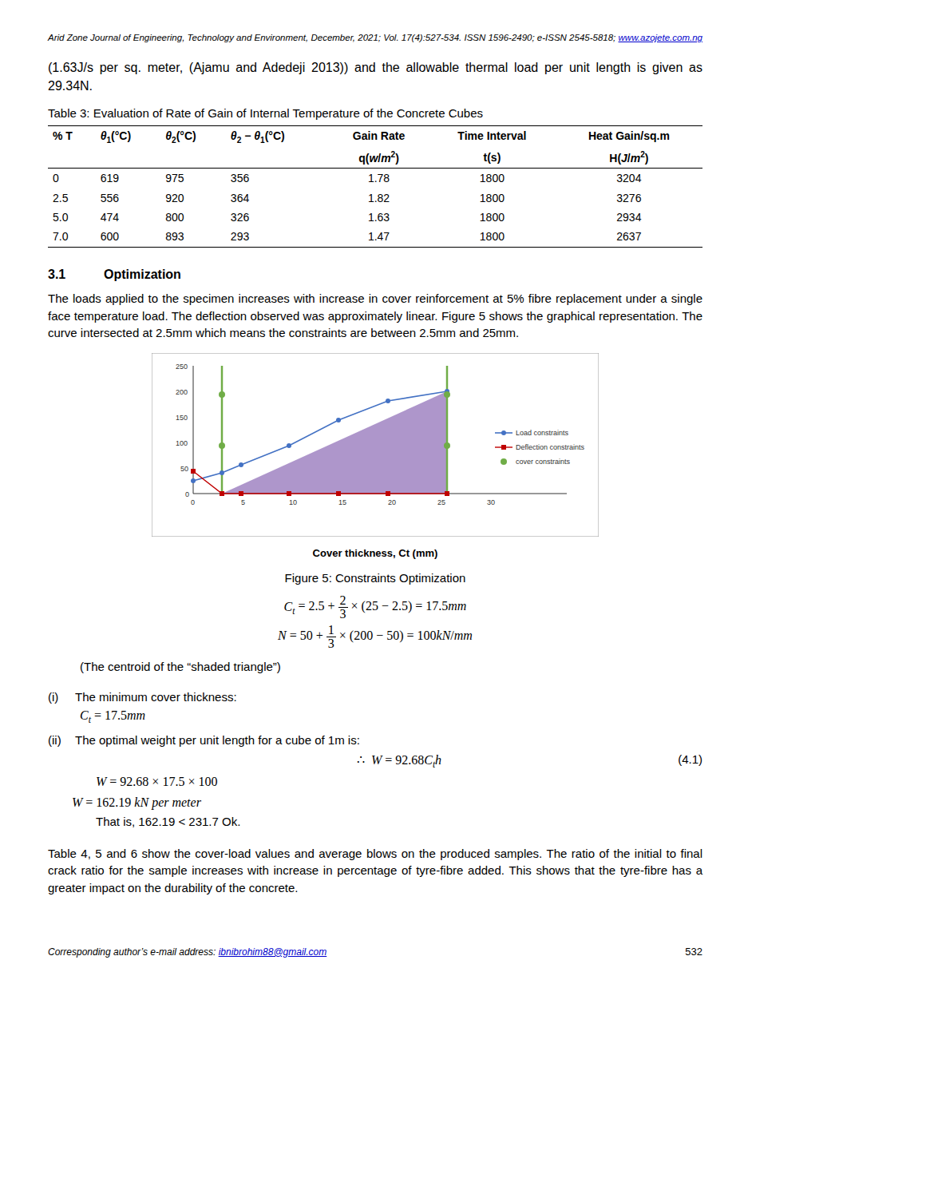Arid Zone Journal of Engineering, Technology and Environment, December, 2021; Vol. 17(4):527-534. ISSN 1596-2490; e-ISSN 2545-5818; www.azojete.com.ng
(1.63J/s per sq. meter, (Ajamu and Adedeji 2013)) and the allowable thermal load per unit length is given as 29.34N.
Table 3: Evaluation of Rate of Gain of Internal Temperature of the Concrete Cubes
| % T | θ 1 (°C) | θ 2 (°C) | θ 2 − θ 1 (°C) | Gain Rate | Time Interval | Heat Gain/sq.m |
| --- | --- | --- | --- | --- | --- | --- |
| | | | | q( w / m 2 ) | t(s) | H( J / m 2 ) |
| 0 | 619 | 975 | 356 | 1.78 | 1800 | 3204 |
| 2.5 | 556 | 920 | 364 | 1.82 | 1800 | 3276 |
| 5.0 | 474 | 800 | 326 | 1.63 | 1800 | 2934 |
| 7.0 | 600 | 893 | 293 | 1.47 | 1800 | 2637 |
3.1 Optimization
The loads applied to the specimen increases with increase in cover reinforcement at 5% fibre replacement under a single face temperature load. The deflection observed was approximately linear. Figure 5 shows the graphical representation. The curve intersected at 2.5mm which means the constraints are between 2.5mm and 25mm.
Cover thickness, Ct (mm)
Figure 5: Constraints Optimization
Ct = 2.5 + 23 × (25 − 2.5) = 17.5mm
N = 50 + 13 × (200 − 50) = 100kN/mm
(The centroid of the “shaded triangle”)
(i) The minimum cover thickness:
Ct = 17.5mm
(ii) The optimal weight per unit length for a cube of 1m is:
∴ W = 92.68Cth(4.1)
W = 92.68 × 17.5 × 100
W = 162.19 kN per meter
That is, 162.19 < 231.7 Ok.
Table 4, 5 and 6 show the cover-load values and average blows on the produced samples. The ratio of the initial to final crack ratio for the sample increases with increase in percentage of tyre-fibre added. This shows that the tyre-fibre has a greater impact on the durability of the concrete.
Corresponding author’s e-mail address: ibnibrohim88@gmail.com 532